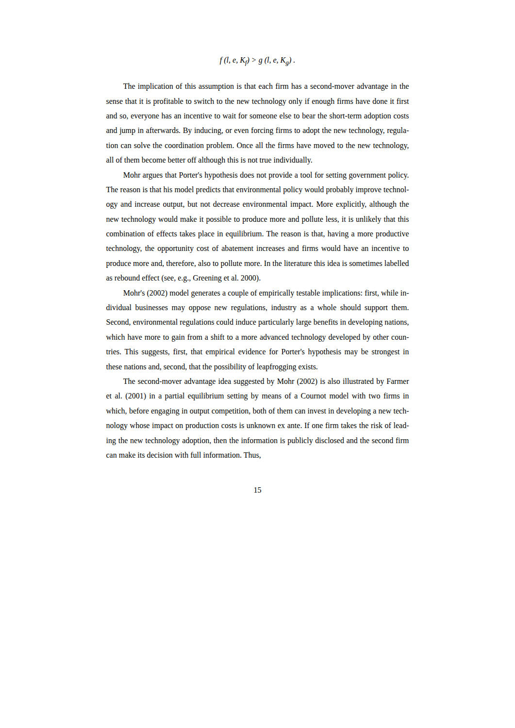f (l, e, Kf) > g (l, e, Kg) .
The implication of this assumption is that each firm has a second-mover advantage in the sense that it is profitable to switch to the new technology only if enough firms have done it first and so, everyone has an incentive to wait for someone else to bear the short-term adoption costs and jump in afterwards. By inducing, or even forcing firms to adopt the new technology, regulation can solve the coordination problem. Once all the firms have moved to the new technology, all of them become better off although this is not true individually.
Mohr argues that Porter's hypothesis does not provide a tool for setting government policy. The reason is that his model predicts that environmental policy would probably improve technology and increase output, but not decrease environmental impact. More explicitly, although the new technology would make it possible to produce more and pollute less, it is unlikely that this combination of effects takes place in equilibrium. The reason is that, having a more productive technology, the opportunity cost of abatement increases and firms would have an incentive to produce more and, therefore, also to pollute more. In the literature this idea is sometimes labelled as rebound effect (see, e.g., Greening et al. 2000).
Mohr's (2002) model generates a couple of empirically testable implications: first, while individual businesses may oppose new regulations, industry as a whole should support them. Second, environmental regulations could induce particularly large benefits in developing nations, which have more to gain from a shift to a more advanced technology developed by other countries. This suggests, first, that empirical evidence for Porter's hypothesis may be strongest in these nations and, second, that the possibility of leapfrogging exists.
The second-mover advantage idea suggested by Mohr (2002) is also illustrated by Farmer et al. (2001) in a partial equilibrium setting by means of a Cournot model with two firms in which, before engaging in output competition, both of them can invest in developing a new technology whose impact on production costs is unknown ex ante. If one firm takes the risk of leading the new technology adoption, then the information is publicly disclosed and the second firm can make its decision with full information. Thus,
15